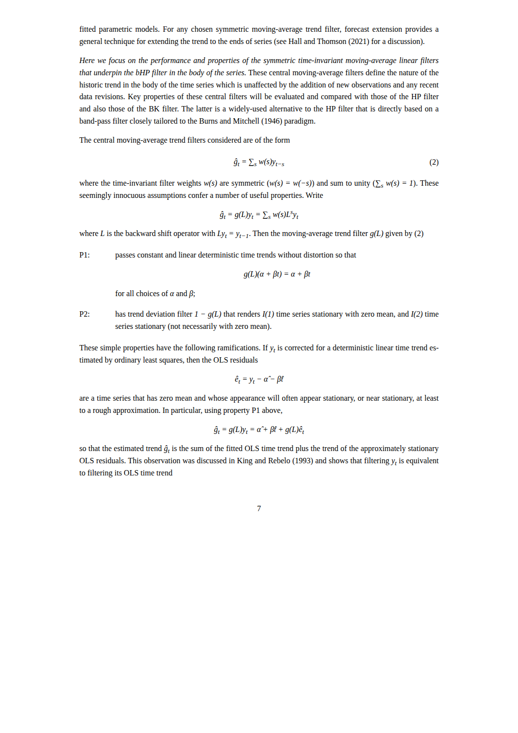fitted parametric models. For any chosen symmetric moving-average trend filter, forecast extension provides a general technique for extending the trend to the ends of series (see Hall and Thomson (2021) for a discussion).
Here we focus on the performance and properties of the symmetric time-invariant moving-average linear filters that underpin the bHP filter in the body of the series. These central moving-average filters define the nature of the historic trend in the body of the time series which is unaffected by the addition of new observations and any recent data revisions. Key properties of these central filters will be evaluated and compared with those of the HP filter and also those of the BK filter. The latter is a widely-used alternative to the HP filter that is directly based on a band-pass filter closely tailored to the Burns and Mitchell (1946) paradigm.
The central moving-average trend filters considered are of the form
ĝt = ∑s w(s)yt−s (2)
where the time-invariant filter weights w(s) are symmetric (w(s) = w(−s)) and sum to unity (∑s w(s) = 1). These seemingly innocuous assumptions confer a number of useful properties. Write
ĝt = g(L)yt = ∑s w(s)Lsyt
where L is the backward shift operator with Lyt = yt−1. Then the moving-average trend filter g(L) given by (2)
P1: passes constant and linear deterministic time trends without distortion so that
g(L)(α + βt) = α + βt
for all choices of α and β;
P2: has trend deviation filter 1 − g(L) that renders I(1) time series stationary with zero mean, and I(2) time series stationary (not necessarily with zero mean).
These simple properties have the following ramifications. If yt is corrected for a deterministic linear time trend estimated by ordinary least squares, then the OLS residuals
êt = yt − α̂ − β̂t
are a time series that has zero mean and whose appearance will often appear stationary, or near stationary, at least to a rough approximation. In particular, using property P1 above,
ĝt = g(L)yt = α̂ + β̂t + g(L)êt
so that the estimated trend ĝt is the sum of the fitted OLS time trend plus the trend of the approximately stationary OLS residuals. This observation was discussed in King and Rebelo (1993) and shows that filtering yt is equivalent to filtering its OLS time trend
7